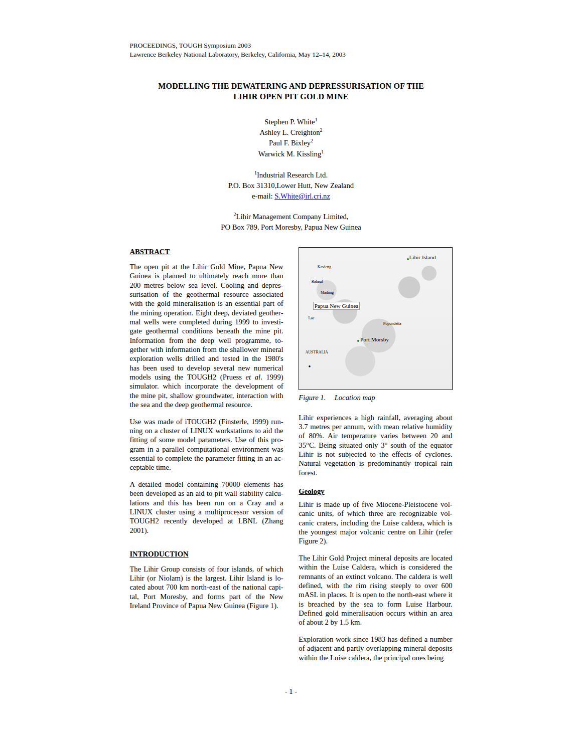PROCEEDINGS, TOUGH Symposium 2003
Lawrence Berkeley National Laboratory, Berkeley, California, May 12–14, 2003
MODELLING THE DEWATERING AND DEPRESSURISATION OF THE
LIHIR OPEN PIT GOLD MINE
Stephen P. White1
Ashley L. Creighton2
Paul F. Bixley2
Warwick M. Kissling1
1Industrial Research Ltd.
P.O. Box 31310,Lower Hutt, New Zealand
e-mail: S.White@irl.cri.nz
2Lihir Management Company Limited,
PO Box 789, Port Moresby, Papua New Guinea
ABSTRACT
The open pit at the Lihir Gold Mine, Papua New Guinea is planned to ultimately reach more than 200 metres below sea level. Cooling and depressurisation of the geothermal resource associated with the gold mineralisation is an essential part of the mining operation. Eight deep, deviated geothermal wells were completed during 1999 to investigate geothermal conditions beneath the mine pit. Information from the deep well programme, together with information from the shallower mineral exploration wells drilled and tested in the 1980's has been used to develop several new numerical models using the TOUGH2 (Pruess et al. 1999) simulator. which incorporate the development of the mine pit, shallow groundwater, interaction with the sea and the deep geothermal resource.
Use was made of iTOUGH2 (Finsterle, 1999) running on a cluster of LINUX workstations to aid the fitting of some model parameters. Use of this program in a parallel computational environment was essential to complete the parameter fitting in an acceptable time.
A detailed model containing 70000 elements has been developed as an aid to pit wall stability calculations and this has been run on a Cray and a LINUX cluster using a multiprocessor version of TOUGH2 recently developed at LBNL (Zhang 2001).
INTRODUCTION
The Lihir Group consists of four islands, of which Lihir (or Niolam) is the largest. Lihir Island is located about 700 km north-east of the national capital, Port Moresby, and forms part of the New Ireland Province of Papua New Guinea (Figure 1).
Lihir Island
Kavieng
Rabaul
Madang
Papua New Guinea
Lae
Popondetta
Port Morsby
AUSTRALIA
●
Figure 1. Location map
Lihir experiences a high rainfall, averaging about 3.7 metres per annum, with mean relative humidity of 80%. Air temperature varies between 20 and 35°C. Being situated only 3° south of the equator Lihir is not subjected to the effects of cyclones. Natural vegetation is predominantly tropical rain forest.
Geology
Lihir is made up of five Miocene-Pleistocene volcanic units, of which three are recognizable volcanic craters, including the Luise caldera, which is the youngest major volcanic centre on Lihir (refer Figure 2).
The Lihir Gold Project mineral deposits are located within the Luise Caldera, which is considered the remnants of an extinct volcano. The caldera is well defined, with the rim rising steeply to over 600 mASL in places. It is open to the north-east where it is breached by the sea to form Luise Harbour. Defined gold mineralisation occurs within an area of about 2 by 1.5 km.
Exploration work since 1983 has defined a number of adjacent and partly overlapping mineral deposits within the Luise caldera, the principal ones being
- 1 -